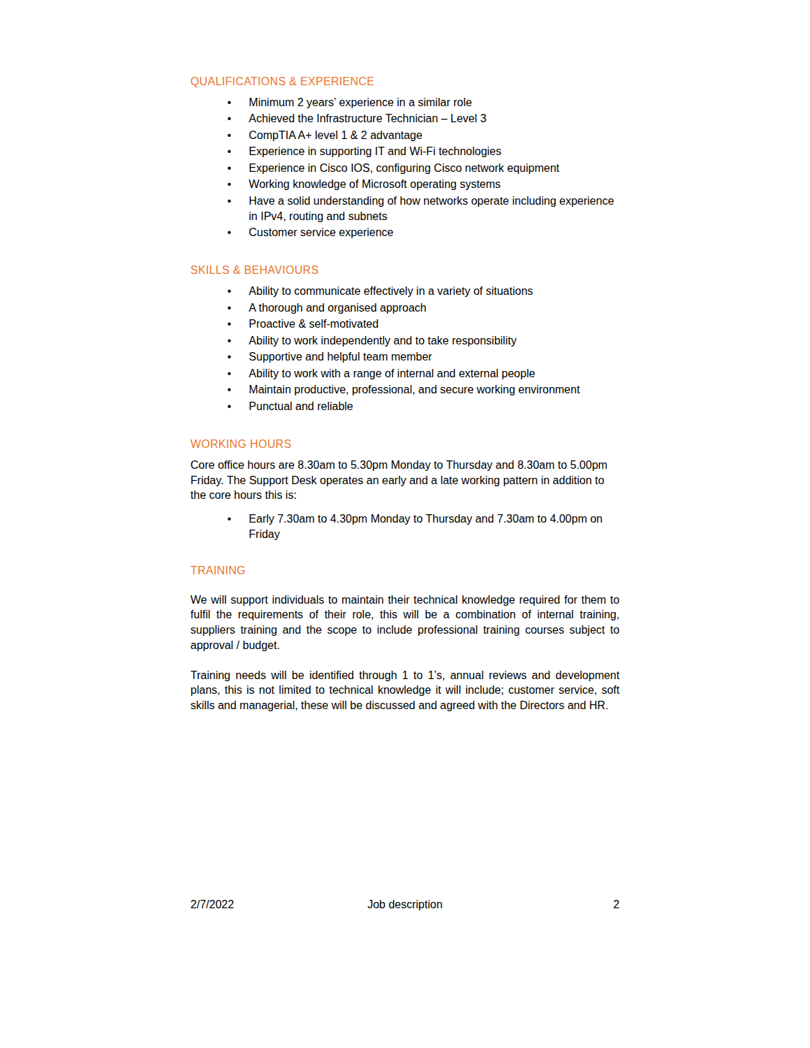QUALIFICATIONS & EXPERIENCE
Minimum 2 years’ experience in a similar role
Achieved the Infrastructure Technician – Level 3
CompTIA A+ level 1 & 2 advantage
Experience in supporting IT and Wi-Fi technologies
Experience in Cisco IOS, configuring Cisco network equipment
Working knowledge of Microsoft operating systems
Have a solid understanding of how networks operate including experience in IPv4, routing and subnets
Customer service experience
SKILLS & BEHAVIOURS
Ability to communicate effectively in a variety of situations
A thorough and organised approach
Proactive & self-motivated
Ability to work independently and to take responsibility
Supportive and helpful team member
Ability to work with a range of internal and external people
Maintain productive, professional, and secure working environment
Punctual and reliable
WORKING HOURS
Core office hours are 8.30am to 5.30pm Monday to Thursday and 8.30am to 5.00pm Friday. The Support Desk operates an early and a late working pattern in addition to the core hours this is:
Early 7.30am to 4.30pm Monday to Thursday and 7.30am to 4.00pm on Friday
TRAINING
We will support individuals to maintain their technical knowledge required for them to fulfil the requirements of their role, this will be a combination of internal training, suppliers training and the scope to include professional training courses subject to approval / budget.
Training needs will be identified through 1 to 1’s, annual reviews and development plans, this is not limited to technical knowledge it will include; customer service, soft skills and managerial, these will be discussed and agreed with the Directors and HR.
2/7/2022
Job description
2